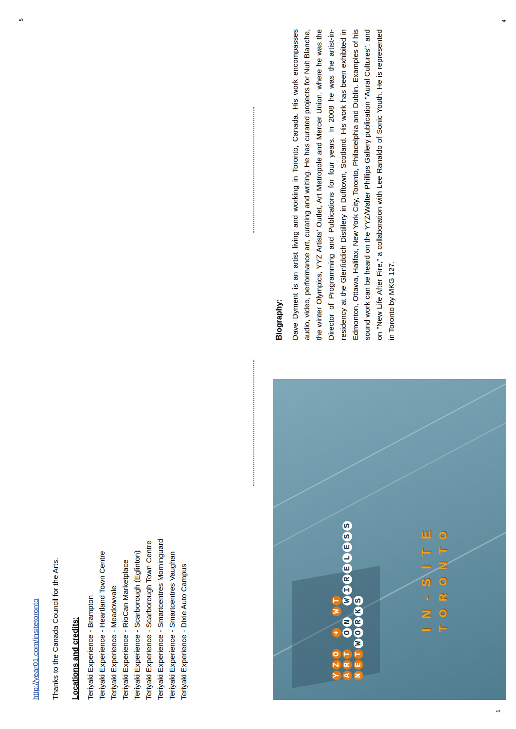5
4
1
http://year01.com/insitetoronto
Thanks to the Canada Council for the Arts.
Locations and credits:
Teriyaki Experience - Brampton
Teriyaki Experience - Heartland Town Centre
Teriyaki Experience - Meadowvale
Teriyaki Experience - RioCan Marketplace
Teriyaki Experience - Scarborough (Eglinton)
Teriyaki Experience - Scarborough Town Centre
Teriyaki Experience - Smartcentres Morninguard
Teriyaki Experience - Smartcentres Vaughan
Teriyaki Experience - Dixie Auto Campus
In-Site Toronto:
Dave Dyment
Michelle Kasprzak
Biography:
Dave Dyment is an artist living and working in Toronto, Canada. His work encompasses audio, video, performance art, curating and writing. He has curated projects for Nuit Blanche, the winter Olympics, YYZ Artists' Outlet, Art Metropole and Mercer Union, where he was the Director of Programming and Publications for four years. In 2008 he was the artist-in-residency at the Glenfiddich Distillery in Dufftown, Scotland. His work has been exhibited in Edmonton, Ottawa, Halifax, New York City, Toronto, Philadelphia and Dublin. Examples of his sound work can be heard on the YYZ/Walter Phillips Gallery publication "Aural Cultures", and on "New Life After Fire," a collaboration with Lee Ranaldo of Sonic Youth. He is represented in Toronto by MKG 127.
I N - S I T E T O R O N T O
YZO + WT ART ON WIRELESS NETWORKS